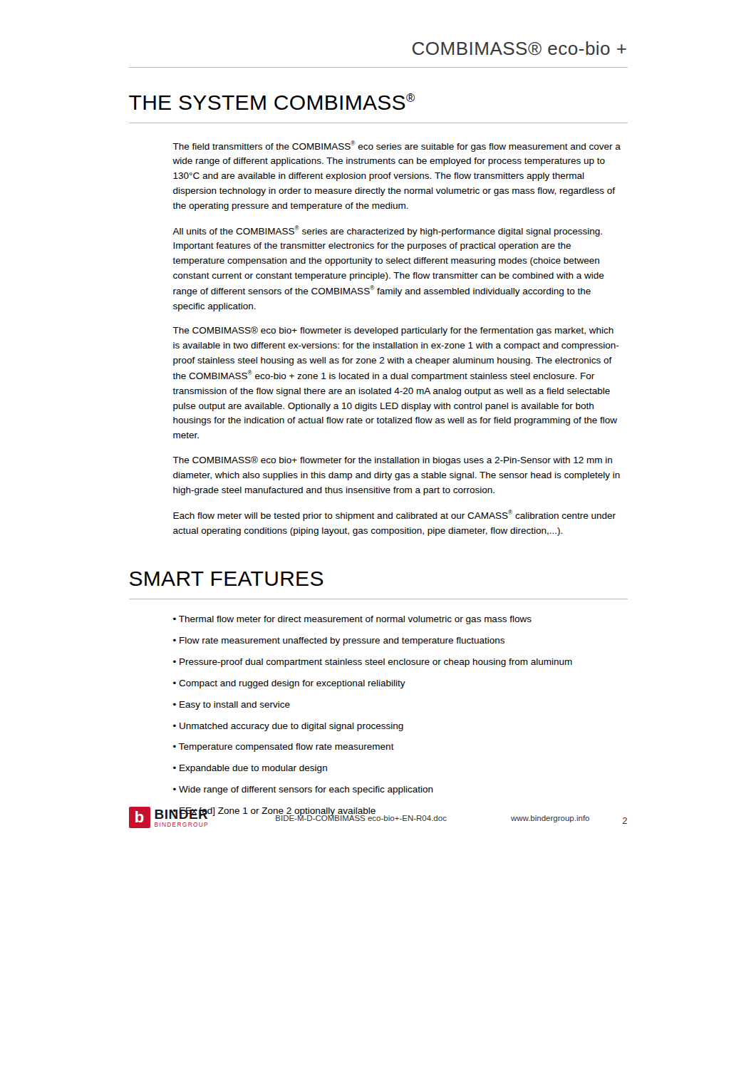COMBIMASS® eco-bio +
THE SYSTEM COMBIMASS®
The field transmitters of the COMBIMASS® eco series are suitable for gas flow measurement and cover a wide range of different applications. The instruments can be employed for process temperatures up to 130°C and are available in different explosion proof versions. The flow transmitters apply thermal dispersion technology in order to measure directly the normal volumetric or gas mass flow, regardless of the operating pressure and temperature of the medium.
All units of the COMBIMASS® series are characterized by high-performance digital signal processing. Important features of the transmitter electronics for the purposes of practical operation are the temperature compensation and the opportunity to select different measuring modes (choice between constant current or constant temperature principle). The flow transmitter can be combined with a wide range of different sensors of the COMBIMASS® family and assembled individually according to the specific application.
The COMBIMASS® eco bio+ flowmeter is developed particularly for the fermentation gas market, which is available in two different ex-versions: for the installation in ex-zone 1 with a compact and compression-proof stainless steel housing as well as for zone 2 with a cheaper aluminum housing. The electronics of the COMBIMASS® eco-bio + zone 1 is located in a dual compartment stainless steel enclosure. For transmission of the flow signal there are an isolated 4-20 mA analog output as well as a field selectable pulse output are available. Optionally a 10 digits LED display with control panel is available for both housings for the indication of actual flow rate or totalized flow as well as for field programming of the flow meter.
The COMBIMASS® eco bio+ flowmeter for the installation in biogas uses a 2-Pin-Sensor with 12 mm in diameter, which also supplies in this damp and dirty gas a stable signal. The sensor head is completely in high-grade steel manufactured and thus insensitive from a part to corrosion.
Each flow meter will be tested prior to shipment and calibrated at our CAMASS® calibration centre under actual operating conditions (piping layout, gas composition, pipe diameter, flow direction,...).
SMART FEATURES
Thermal flow meter for direct measurement of normal volumetric or gas mass flows
Flow rate measurement unaffected by pressure and temperature fluctuations
Pressure-proof dual compartment stainless steel enclosure or cheap housing from aluminum
Compact and rugged design for exceptional reliability
Easy to install and service
Unmatched accuracy due to digital signal processing
Temperature compensated flow rate measurement
Expandable due to modular design
Wide range of different sensors for each specific application
EEx [ed] Zone 1 or Zone 2 optionally available
b
BINDER
BINDERGROUP
BIDE-M-D-COMBIMASS eco-bio+-EN-R04.doc www.bindergroup.info
2